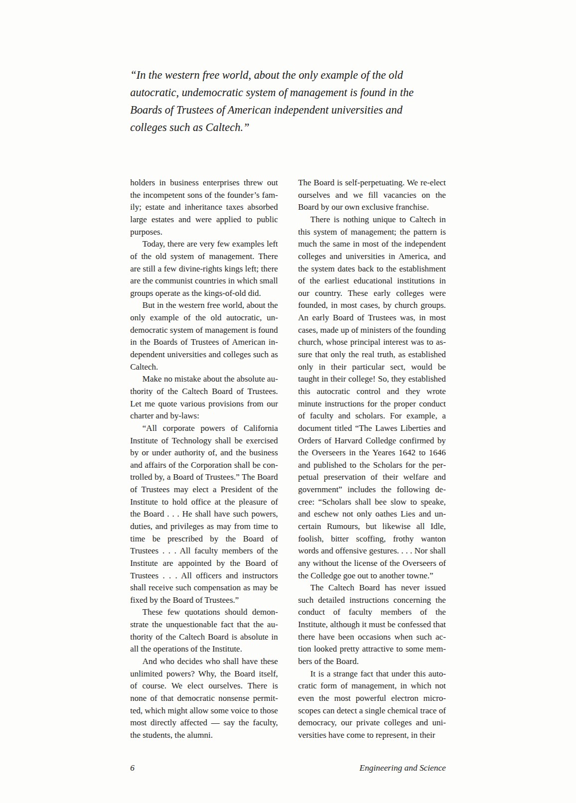“In the western free world, about the only example of the old autocratic, undemocratic system of management is found in the Boards of Trustees of American independent universities and colleges such as Caltech.”
holders in business enterprises threw out the incompetent sons of the founder’s family; estate and inheritance taxes absorbed large estates and were applied to public purposes.
Today, there are very few examples left of the old system of management. There are still a few divine-rights kings left; there are the communist countries in which small groups operate as the kings-of-old did.
But in the western free world, about the only example of the old autocratic, undemocratic system of management is found in the Boards of Trustees of American independent universities and colleges such as Caltech.
Make no mistake about the absolute authority of the Caltech Board of Trustees. Let me quote various provisions from our charter and by-laws:
“All corporate powers of California Institute of Technology shall be exercised by or under authority of, and the business and affairs of the Corporation shall be controlled by, a Board of Trustees.” The Board of Trustees may elect a President of the Institute to hold office at the pleasure of the Board . . . He shall have such powers, duties, and privileges as may from time to time be prescribed by the Board of Trustees . . . All faculty members of the Institute are appointed by the Board of Trustees . . . All officers and instructors shall receive such compensation as may be fixed by the Board of Trustees.”
These few quotations should demonstrate the unquestionable fact that the authority of the Caltech Board is absolute in all the operations of the Institute.
And who decides who shall have these unlimited powers? Why, the Board itself, of course. We elect ourselves. There is none of that democratic nonsense permitted, which might allow some voice to those most directly affected — say the faculty, the students, the alumni.
The Board is self-perpetuating. We re-elect ourselves and we fill vacancies on the Board by our own exclusive franchise.
There is nothing unique to Caltech in this system of management; the pattern is much the same in most of the independent colleges and universities in America, and the system dates back to the establishment of the earliest educational institutions in our country. These early colleges were founded, in most cases, by church groups. An early Board of Trustees was, in most cases, made up of ministers of the founding church, whose principal interest was to assure that only the real truth, as established only in their particular sect, would be taught in their college! So, they established this autocratic control and they wrote minute instructions for the proper conduct of faculty and scholars. For example, a document titled “The Lawes Liberties and Orders of Harvard Colledge confirmed by the Overseers in the Yeares 1642 to 1646 and published to the Scholars for the perpetual preservation of their welfare and government” includes the following decree: “Scholars shall bee slow to speake, and eschew not only oathes Lies and uncertain Rumours, but likewise all Idle, foolish, bitter scoffing, frothy wanton words and offensive gestures. . . . Nor shall any without the license of the Overseers of the Colledge goe out to another towne.”
The Caltech Board has never issued such detailed instructions concerning the conduct of faculty members of the Institute, although it must be confessed that there have been occasions when such action looked pretty attractive to some members of the Board.
It is a strange fact that under this autocratic form of management, in which not even the most powerful electron microscopes can detect a single chemical trace of democracy, our private colleges and universities have come to represent, in their
6 Engineering and Science